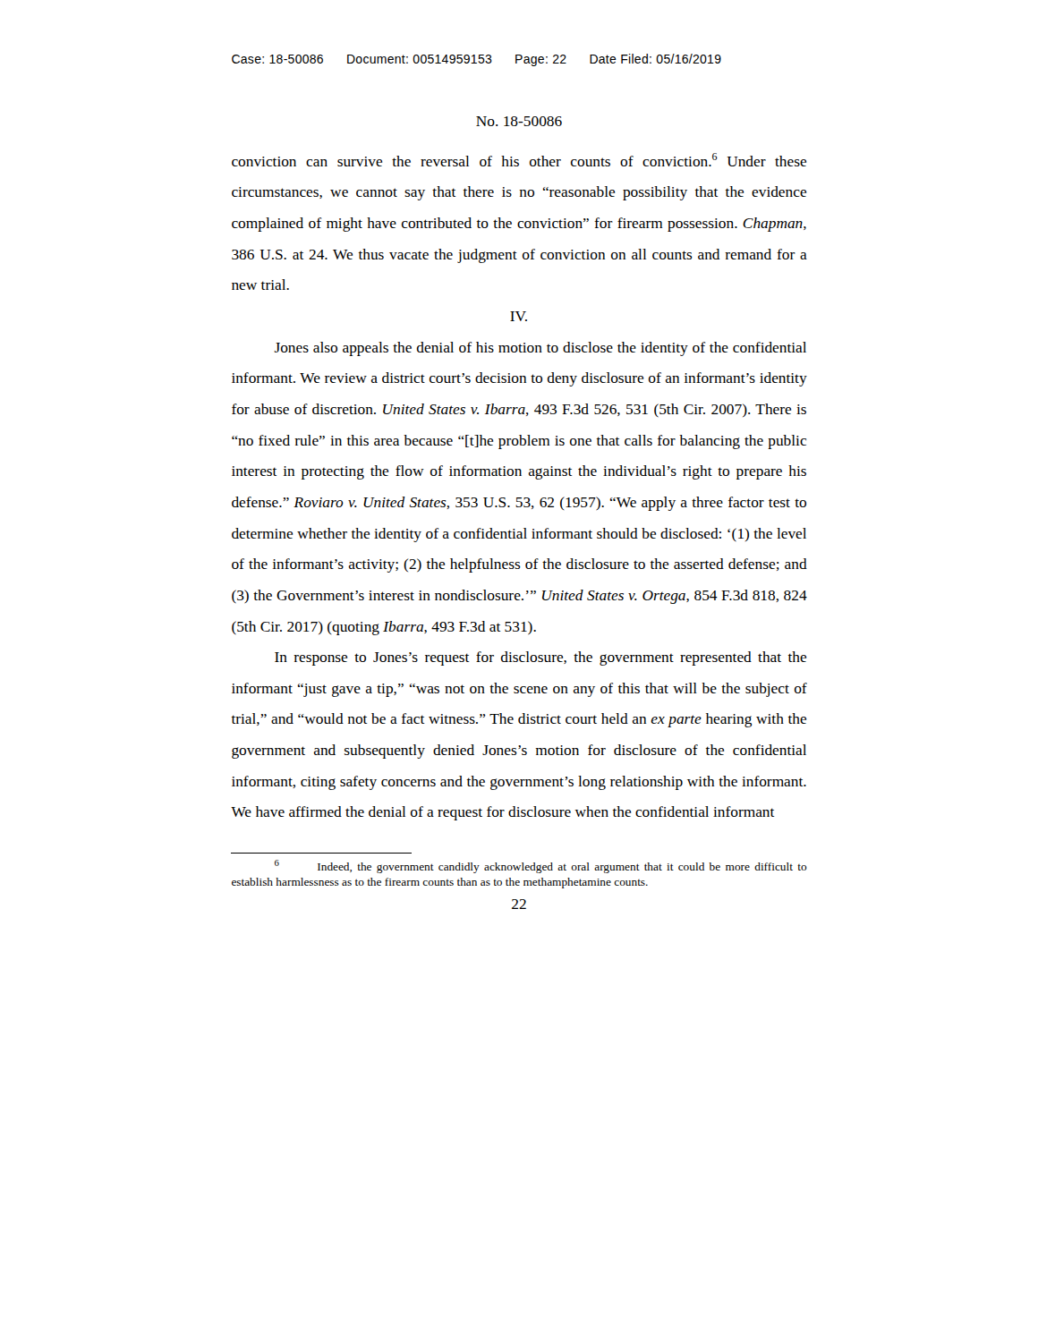Case: 18-50086 Document: 00514959153 Page: 22 Date Filed: 05/16/2019
No. 18-50086
conviction can survive the reversal of his other counts of conviction.6 Under these circumstances, we cannot say that there is no “reasonable possibility that the evidence complained of might have contributed to the conviction” for firearm possession. Chapman, 386 U.S. at 24. We thus vacate the judgment of conviction on all counts and remand for a new trial.
IV.
Jones also appeals the denial of his motion to disclose the identity of the confidential informant. We review a district court’s decision to deny disclosure of an informant’s identity for abuse of discretion. United States v. Ibarra, 493 F.3d 526, 531 (5th Cir. 2007). There is “no fixed rule” in this area because “[t]he problem is one that calls for balancing the public interest in protecting the flow of information against the individual’s right to prepare his defense.” Roviaro v. United States, 353 U.S. 53, 62 (1957). “We apply a three factor test to determine whether the identity of a confidential informant should be disclosed: ‘(1) the level of the informant’s activity; (2) the helpfulness of the disclosure to the asserted defense; and (3) the Government’s interest in nondisclosure.’” United States v. Ortega, 854 F.3d 818, 824 (5th Cir. 2017) (quoting Ibarra, 493 F.3d at 531).
In response to Jones’s request for disclosure, the government represented that the informant “just gave a tip,” “was not on the scene on any of this that will be the subject of trial,” and “would not be a fact witness.” The district court held an ex parte hearing with the government and subsequently denied Jones’s motion for disclosure of the confidential informant, citing safety concerns and the government’s long relationship with the informant. We have affirmed the denial of a request for disclosure when the confidential informant
6 Indeed, the government candidly acknowledged at oral argument that it could be more difficult to establish harmlessness as to the firearm counts than as to the methamphetamine counts.
22